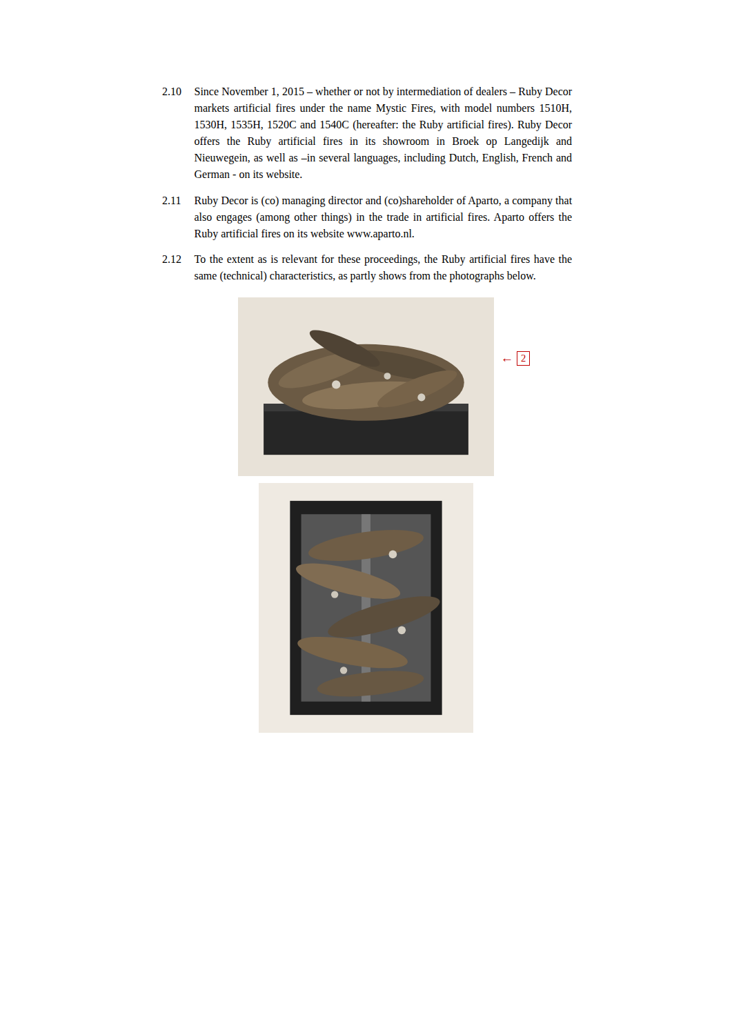2.10
Since November 1, 2015 – whether or not by intermediation of dealers – Ruby Decor markets artificial fires under the name Mystic Fires, with model numbers 1510H, 1530H, 1535H, 1520C and 1540C (hereafter: the Ruby artificial fires). Ruby Decor offers the Ruby artificial fires in its showroom in Broek op Langedijk and Nieuwegein, as well as –in several languages, including Dutch, English, French and German - on its website.
2.11
Ruby Decor is (co) managing director and (co)shareholder of Aparto, a company that also engages (among other things) in the trade in artificial fires. Aparto offers the Ruby artificial fires on its website www.aparto.nl.
2.12
To the extent as is relevant for these proceedings, the Ruby artificial fires have the same (technical) characteristics, as partly shows from the photographs below.
←2